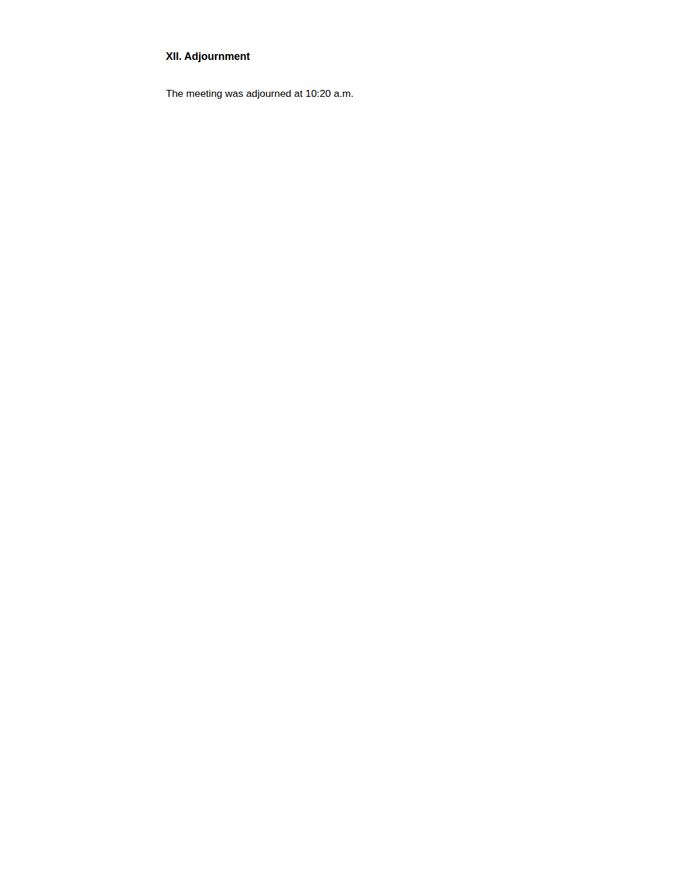XII. Adjournment
The meeting was adjourned at 10:20 a.m.